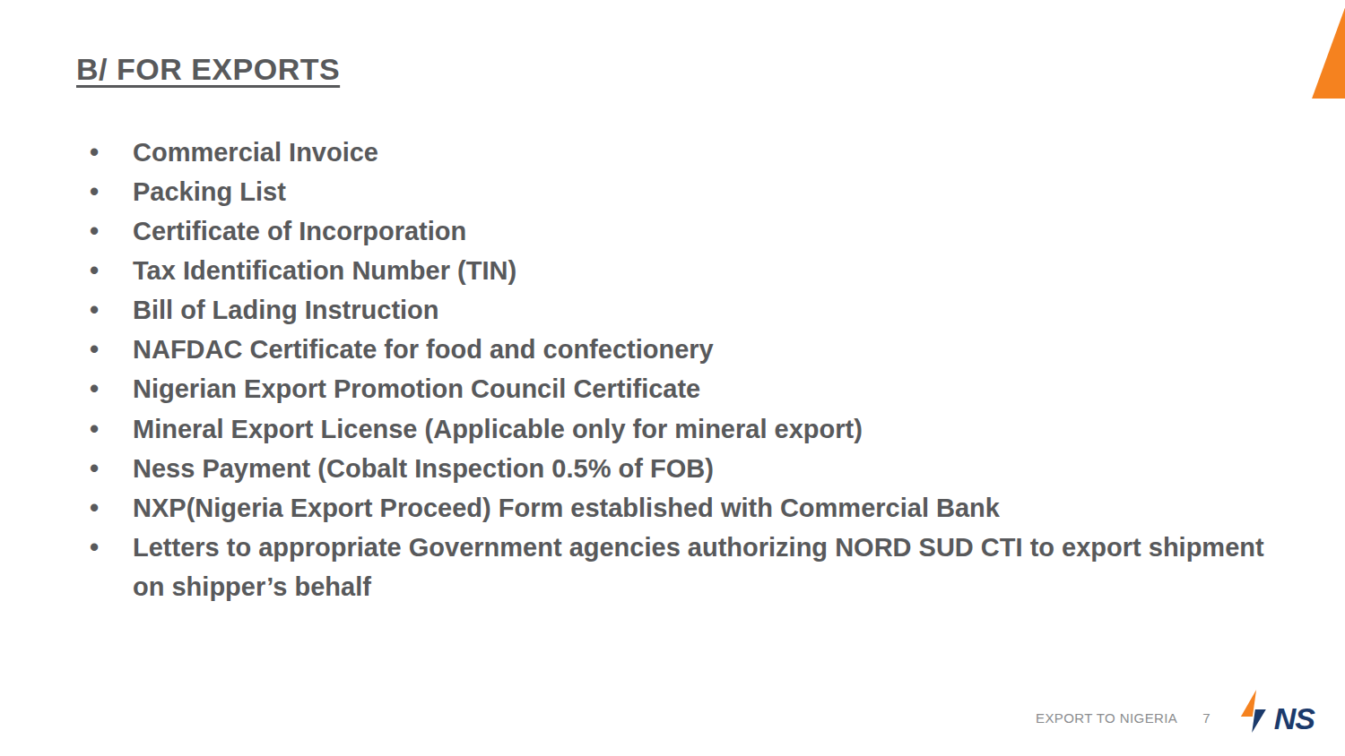B/ FOR EXPORTS
Commercial Invoice
Packing List
Certificate of Incorporation
Tax Identification Number (TIN)
Bill of Lading Instruction
NAFDAC Certificate for food and confectionery
Nigerian Export Promotion Council Certificate
Mineral Export License (Applicable only for mineral export)
Ness Payment (Cobalt Inspection 0.5% of FOB)
NXP(Nigeria Export Proceed) Form established with Commercial Bank
Letters to appropriate Government agencies authorizing NORD SUD CTI to export shipment on shipper’s behalf
EXPORT TO NIGERIA7
NS